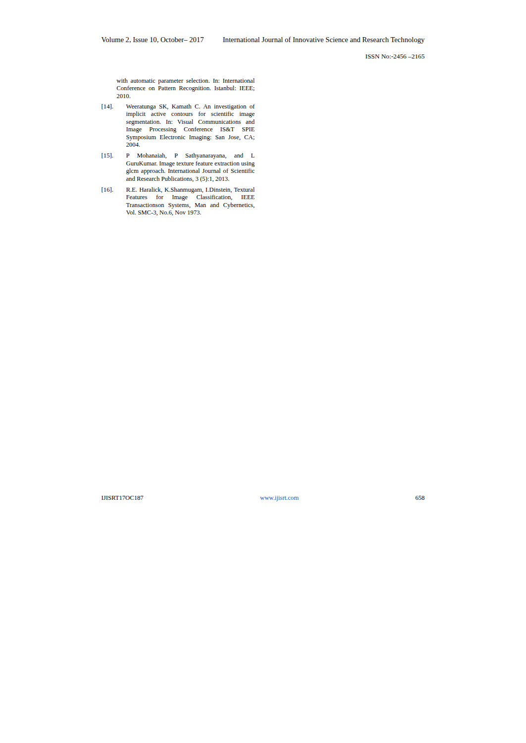Volume 2, Issue 10, October– 2017
International Journal of Innovative Science and Research Technology
ISSN No:-2456 –2165
with automatic parameter selection. In: International Conference on Pattern Recognition. Istanbul: IEEE; 2010.
[14]. Weeratunga SK, Kamath C. An investigation of implicit active contours for scientific image segmentation. In: Visual Communications and Image Processing Conference IS&T SPIE Symposium Electronic Imaging: San Jose, CA; 2004.
[15]. P Mohanaiah, P Sathyanarayana, and L GuruKumar. Image texture feature extraction using glcm approach. International Journal of Scientific and Research Publications, 3 (5):1, 2013.
[16]. R.E. Haralick, K.Shanmugam, I.Dinstein, Textural Features for Image Classification, IEEE Transactionson Systems, Man and Cybernetics, Vol. SMC-3, No.6, Nov 1973.
IJISRT17OC187
www.ijisrt.com
658